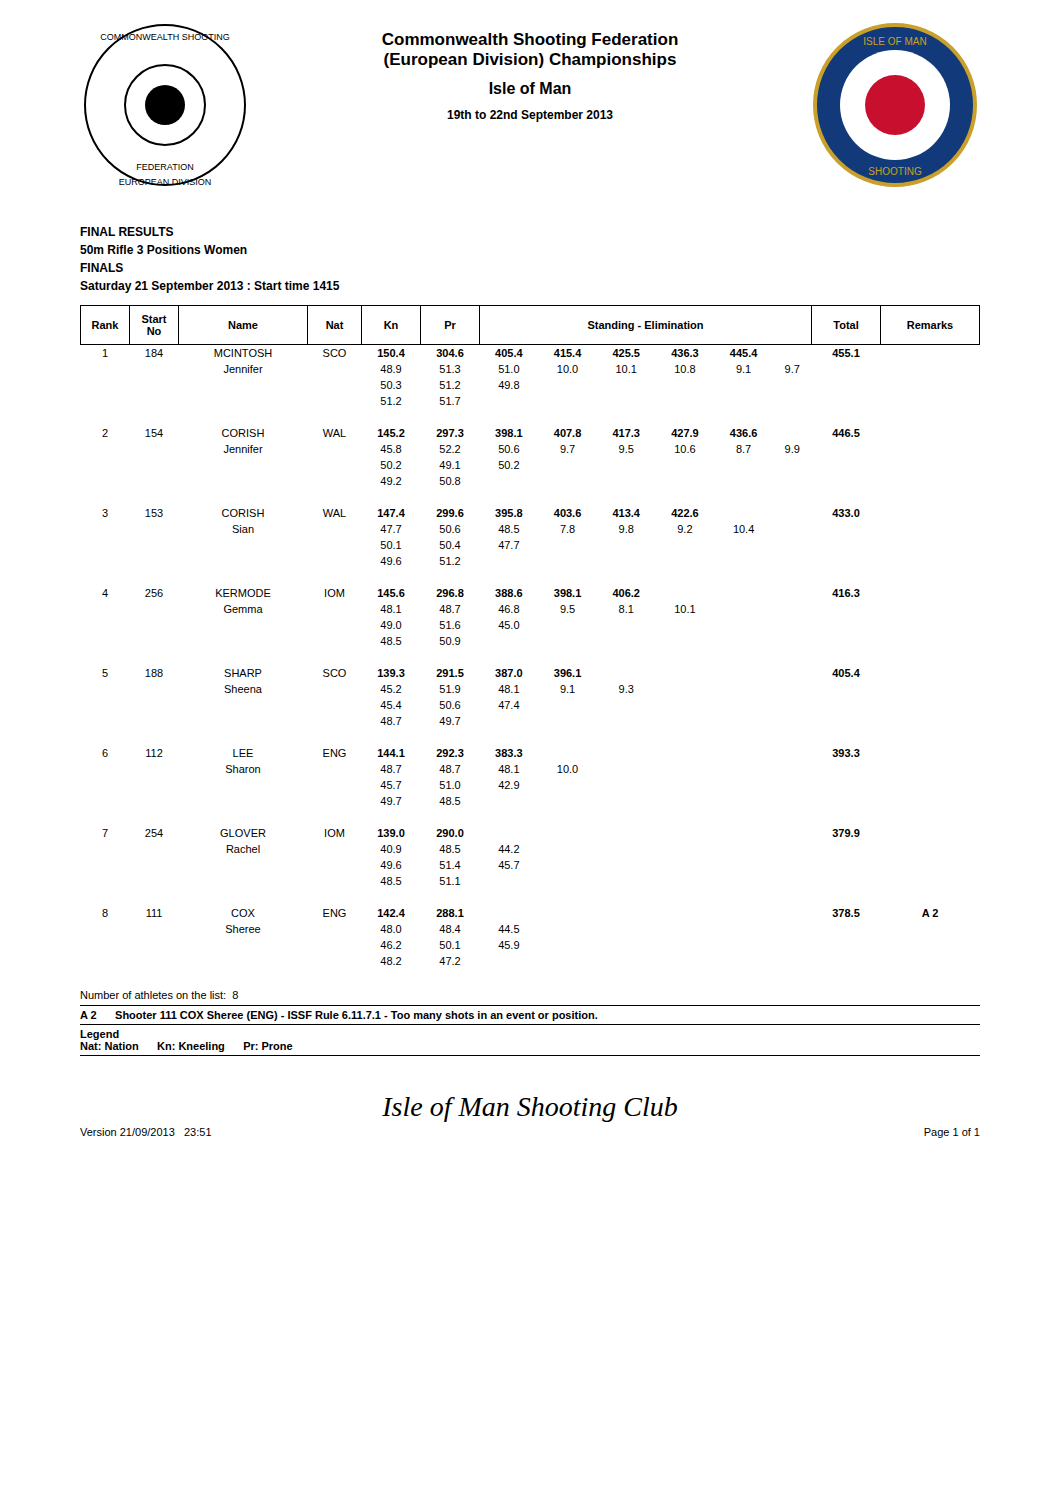Commonwealth Shooting Federation
(European Division) Championships
Isle of Man
19th to 22nd September 2013
FINAL RESULTS
50m Rifle 3 Positions Women
FINALS
Saturday 21 September 2013 : Start time 1415
| Rank | Start No | Name | Nat | Kn | Pr | Standing - Elimination | Total | Remarks |
| --- | --- | --- | --- | --- | --- | --- | --- | --- |
| 1 | 184 | MCINTOSH | SCO | 150.4 | 304.6 | 405.4 | 415.4 | 425.5 | 436.3 | 445.4 | | 455.1 | |
| | | Jennifer | | 48.9 | 51.3 | 51.0 | 10.0 | 10.1 | 10.8 | 9.1 | 9.7 | | |
| | | | | 50.3 | 51.2 | 49.8 | | | | | | | |
| | | | | 51.2 | 51.7 | | | | | | | | |
| 2 | 154 | CORISH | WAL | 145.2 | 297.3 | 398.1 | 407.8 | 417.3 | 427.9 | 436.6 | | 446.5 | |
| | | Jennifer | | 45.8 | 52.2 | 50.6 | 9.7 | 9.5 | 10.6 | 8.7 | 9.9 | | |
| | | | | 50.2 | 49.1 | 50.2 | | | | | | | |
| | | | | 49.2 | 50.8 | | | | | | | | |
| 3 | 153 | CORISH | WAL | 147.4 | 299.6 | 395.8 | 403.6 | 413.4 | 422.6 | | | 433.0 | |
| | | Sian | | 47.7 | 50.6 | 48.5 | 7.8 | 9.8 | 9.2 | 10.4 | | | |
| | | | | 50.1 | 50.4 | 47.7 | | | | | | | |
| | | | | 49.6 | 51.2 | | | | | | | | |
| 4 | 256 | KERMODE | IOM | 145.6 | 296.8 | 388.6 | 398.1 | 406.2 | | | | 416.3 | |
| | | Gemma | | 48.1 | 48.7 | 46.8 | 9.5 | 8.1 | 10.1 | | | | |
| | | | | 49.0 | 51.6 | 45.0 | | | | | | | |
| | | | | 48.5 | 50.9 | | | | | | | | |
| 5 | 188 | SHARP | SCO | 139.3 | 291.5 | 387.0 | 396.1 | | | | | 405.4 | |
| | | Sheena | | 45.2 | 51.9 | 48.1 | 9.1 | 9.3 | | | | | |
| | | | | 45.4 | 50.6 | 47.4 | | | | | | | |
| | | | | 48.7 | 49.7 | | | | | | | | |
| 6 | 112 | LEE | ENG | 144.1 | 292.3 | 383.3 | | | | | | 393.3 | |
| | | Sharon | | 48.7 | 48.7 | 48.1 | 10.0 | | | | | | |
| | | | | 45.7 | 51.0 | 42.9 | | | | | | | |
| | | | | 49.7 | 48.5 | | | | | | | | |
| 7 | 254 | GLOVER | IOM | 139.0 | 290.0 | | | | | | | 379.9 | |
| | | Rachel | | 40.9 | 48.5 | 44.2 | | | | | | | |
| | | | | 49.6 | 51.4 | 45.7 | | | | | | | |
| | | | | 48.5 | 51.1 | | | | | | | | |
| 8 | 111 | COX | ENG | 142.4 | 288.1 | | | | | | | 378.5 | A 2 |
| | | Sheree | | 48.0 | 48.4 | 44.5 | | | | | | | |
| | | | | 46.2 | 50.1 | 45.9 | | | | | | | |
| | | | | 48.2 | 47.2 | | | | | | | | |
Number of athletes on the list: 8
A 2 Shooter 111 COX Sheree (ENG) - ISSF Rule 6.11.7.1 - Too many shots in an event or position.
Legend
Nat: Nation Kn: Kneeling Pr: Prone
Version 21/09/2013 23:51
Page 1 of 1